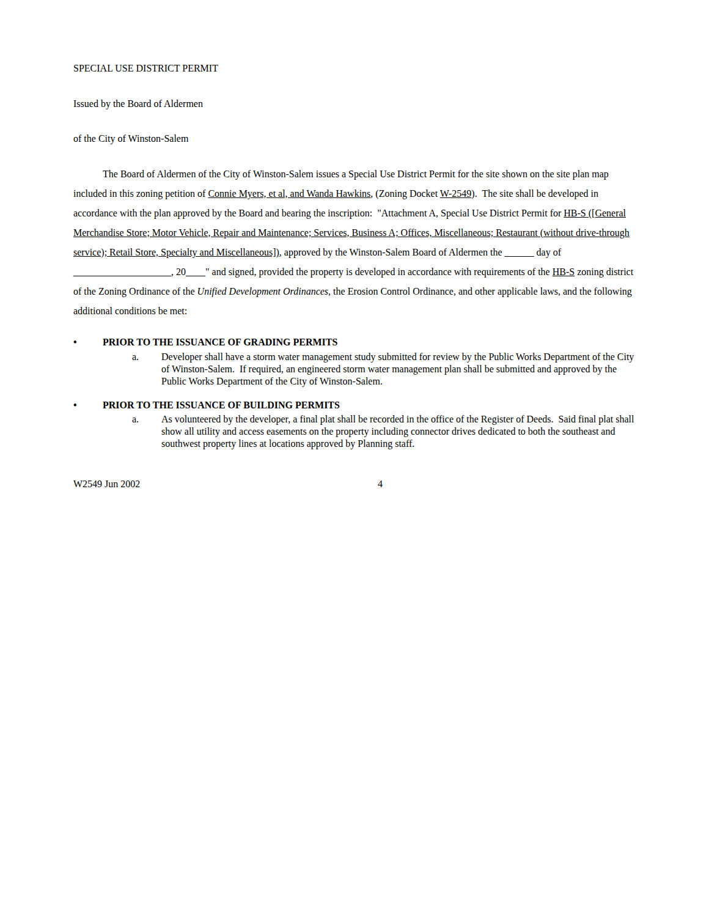SPECIAL USE DISTRICT PERMIT
Issued by the Board of Aldermen
of the City of Winston-Salem
The Board of Aldermen of the City of Winston-Salem issues a Special Use District Permit for the site shown on the site plan map included in this zoning petition of Connie Myers, et al, and Wanda Hawkins, (Zoning Docket W-2549). The site shall be developed in accordance with the plan approved by the Board and bearing the inscription: "Attachment A, Special Use District Permit for HB-S ([General Merchandise Store; Motor Vehicle, Repair and Maintenance; Services, Business A; Offices, Miscellaneous; Restaurant (without drive-through service); Retail Store, Specialty and Miscellaneous]), approved by the Winston-Salem Board of Aldermen the ______ day of ____________________, 20____" and signed, provided the property is developed in accordance with requirements of the HB-S zoning district of the Zoning Ordinance of the Unified Development Ordinances, the Erosion Control Ordinance, and other applicable laws, and the following additional conditions be met:
•
Prior to the issuance of grading permits
a.
Developer shall have a storm water management study submitted for review by the Public Works Department of the City of Winston-Salem. If required, an engineered storm water management plan shall be submitted and approved by the Public Works Department of the City of Winston-Salem.
•
Prior to the issuance of building permits
a.
As volunteered by the developer, a final plat shall be recorded in the office of the Register of Deeds. Said final plat shall show all utility and access easements on the property including connector drives dedicated to both the southeast and southwest property lines at locations approved by Planning staff.
W2549 Jun 2002 4